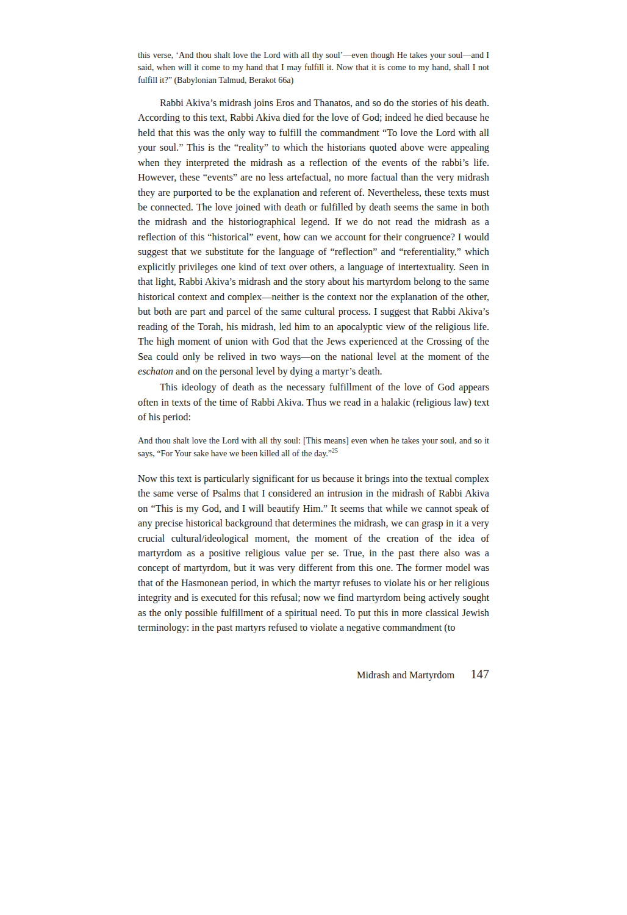this verse, ‘And thou shalt love the Lord with all thy soul’—even though He takes your soul—and I said, when will it come to my hand that I may fulfill it. Now that it is come to my hand, shall I not fulfill it?” (Babylonian Talmud, Berakot 66a)
Rabbi Akiva’s midrash joins Eros and Thanatos, and so do the stories of his death. According to this text, Rabbi Akiva died for the love of God; indeed he died because he held that this was the only way to fulfill the commandment “To love the Lord with all your soul.” This is the “reality” to which the historians quoted above were appealing when they interpreted the midrash as a reflection of the events of the rabbi’s life. However, these “events” are no less artefactual, no more factual than the very midrash they are purported to be the explanation and referent of. Nevertheless, these texts must be connected. The love joined with death or fulfilled by death seems the same in both the midrash and the historiographical legend. If we do not read the midrash as a reflection of this “historical” event, how can we account for their congruence? I would suggest that we substitute for the language of “reflection” and “referentiality,” which explicitly privileges one kind of text over others, a language of intertextuality. Seen in that light, Rabbi Akiva’s midrash and the story about his martyrdom belong to the same historical context and complex—neither is the context nor the explanation of the other, but both are part and parcel of the same cultural process. I suggest that Rabbi Akiva’s reading of the Torah, his midrash, led him to an apocalyptic view of the religious life. The high moment of union with God that the Jews experienced at the Crossing of the Sea could only be relived in two ways—on the national level at the moment of the eschaton and on the personal level by dying a martyr’s death.
This ideology of death as the necessary fulfillment of the love of God appears often in texts of the time of Rabbi Akiva. Thus we read in a halakic (religious law) text of his period:
And thou shalt love the Lord with all thy soul: [This means] even when he takes your soul, and so it says, “For Your sake have we been killed all of the day.”25
Now this text is particularly significant for us because it brings into the textual complex the same verse of Psalms that I considered an intrusion in the midrash of Rabbi Akiva on “This is my God, and I will beautify Him.” It seems that while we cannot speak of any precise historical background that determines the midrash, we can grasp in it a very crucial cultural/ideological moment, the moment of the creation of the idea of martyrdom as a positive religious value per se. True, in the past there also was a concept of martyrdom, but it was very different from this one. The former model was that of the Hasmonean period, in which the martyr refuses to violate his or her religious integrity and is executed for this refusal; now we find martyrdom being actively sought as the only possible fulfillment of a spiritual need. To put this in more classical Jewish terminology: in the past martyrs refused to violate a negative commandment (to
Midrash and Martyrdom 147